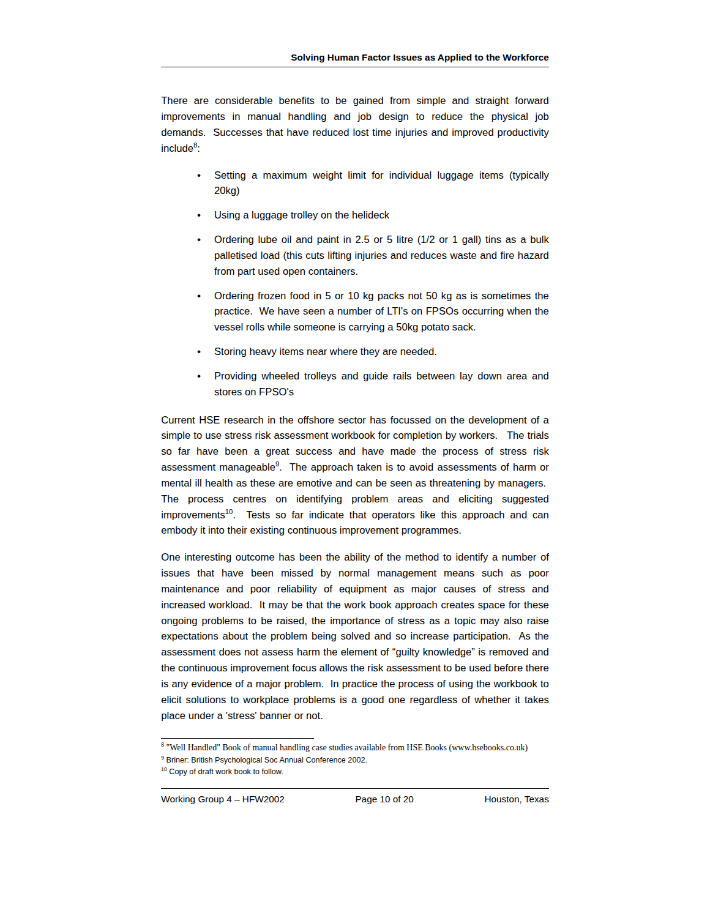Solving Human Factor Issues as Applied to the Workforce
There are considerable benefits to be gained from simple and straight forward improvements in manual handling and job design to reduce the physical job demands. Successes that have reduced lost time injuries and improved productivity include8:
Setting a maximum weight limit for individual luggage items (typically 20kg)
Using a luggage trolley on the helideck
Ordering lube oil and paint in 2.5 or 5 litre (1/2 or 1 gall) tins as a bulk palletised load (this cuts lifting injuries and reduces waste and fire hazard from part used open containers.
Ordering frozen food in 5 or 10 kg packs not 50 kg as is sometimes the practice. We have seen a number of LTI's on FPSOs occurring when the vessel rolls while someone is carrying a 50kg potato sack.
Storing heavy items near where they are needed.
Providing wheeled trolleys and guide rails between lay down area and stores on FPSO's
Current HSE research in the offshore sector has focussed on the development of a simple to use stress risk assessment workbook for completion by workers. The trials so far have been a great success and have made the process of stress risk assessment manageable9. The approach taken is to avoid assessments of harm or mental ill health as these are emotive and can be seen as threatening by managers. The process centres on identifying problem areas and eliciting suggested improvements10. Tests so far indicate that operators like this approach and can embody it into their existing continuous improvement programmes.
One interesting outcome has been the ability of the method to identify a number of issues that have been missed by normal management means such as poor maintenance and poor reliability of equipment as major causes of stress and increased workload. It may be that the work book approach creates space for these ongoing problems to be raised, the importance of stress as a topic may also raise expectations about the problem being solved and so increase participation. As the assessment does not assess harm the element of “guilty knowledge” is removed and the continuous improvement focus allows the risk assessment to be used before there is any evidence of a major problem. In practice the process of using the workbook to elicit solutions to workplace problems is a good one regardless of whether it takes place under a 'stress' banner or not.
8 "Well Handled" Book of manual handling case studies available from HSE Books (www.hsebooks.co.uk)
9 Briner: British Psychological Soc Annual Conference 2002.
10 Copy of draft work book to follow.
Working Group 4 – HFW2002
Page 10 of 20
Houston, Texas